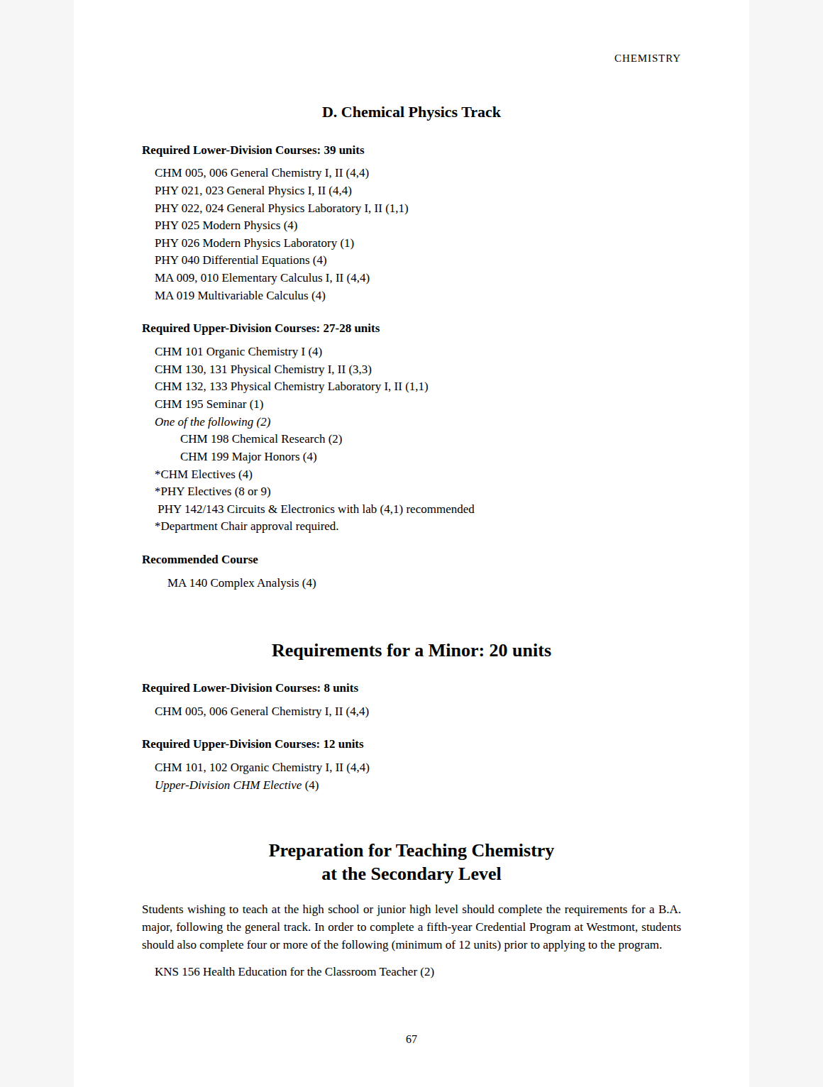CHEMISTRY
D. Chemical Physics Track
Required Lower-Division Courses: 39 units
CHM 005, 006 General Chemistry I, II (4,4)
PHY 021, 023 General Physics I, II (4,4)
PHY 022, 024 General Physics Laboratory I, II (1,1)
PHY 025 Modern Physics (4)
PHY 026 Modern Physics Laboratory (1)
PHY 040 Differential Equations (4)
MA 009, 010 Elementary Calculus I, II (4,4)
MA 019 Multivariable Calculus (4)
Required Upper-Division Courses: 27-28 units
CHM 101 Organic Chemistry I (4)
CHM 130, 131 Physical Chemistry I, II (3,3)
CHM 132, 133 Physical Chemistry Laboratory I, II (1,1)
CHM 195 Seminar (1)
One of the following (2)
CHM 198 Chemical Research (2)
CHM 199 Major Honors (4)
*CHM Electives (4)
*PHY Electives (8 or 9)
PHY 142/143 Circuits & Electronics with lab (4,1) recommended
*Department Chair approval required.
Recommended Course
MA 140 Complex Analysis (4)
Requirements for a Minor: 20 units
Required Lower-Division Courses: 8 units
CHM 005, 006 General Chemistry I, II (4,4)
Required Upper-Division Courses: 12 units
CHM 101, 102 Organic Chemistry I, II (4,4)
Upper-Division CHM Elective (4)
Preparation for Teaching Chemistry
at the Secondary Level
Students wishing to teach at the high school or junior high level should complete the requirements for a B.A. major, following the general track. In order to complete a fifth-year Credential Program at Westmont, students should also complete four or more of the following (minimum of 12 units) prior to applying to the program.
KNS 156 Health Education for the Classroom Teacher (2)
67